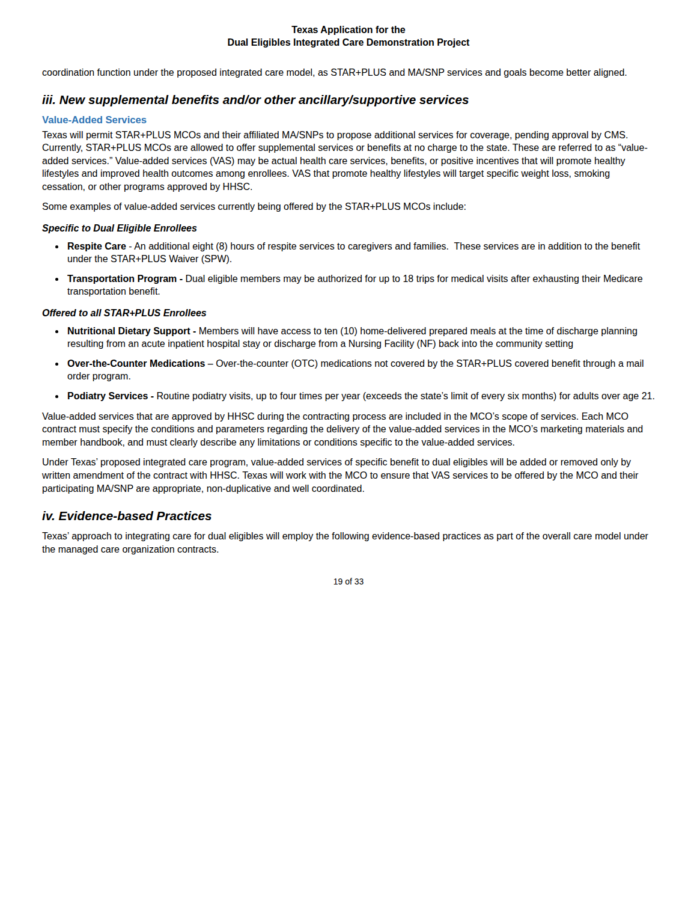Texas Application for the
Dual Eligibles Integrated Care Demonstration Project
coordination function under the proposed integrated care model, as STAR+PLUS and MA/SNP services and goals become better aligned.
iii. New supplemental benefits and/or other ancillary/supportive services
Value-Added Services
Texas will permit STAR+PLUS MCOs and their affiliated MA/SNPs to propose additional services for coverage, pending approval by CMS. Currently, STAR+PLUS MCOs are allowed to offer supplemental services or benefits at no charge to the state. These are referred to as “value-added services.” Value-added services (VAS) may be actual health care services, benefits, or positive incentives that will promote healthy lifestyles and improved health outcomes among enrollees. VAS that promote healthy lifestyles will target specific weight loss, smoking cessation, or other programs approved by HHSC.
Some examples of value-added services currently being offered by the STAR+PLUS MCOs include:
Specific to Dual Eligible Enrollees
Respite Care - An additional eight (8) hours of respite services to caregivers and families. These services are in addition to the benefit under the STAR+PLUS Waiver (SPW).
Transportation Program - Dual eligible members may be authorized for up to 18 trips for medical visits after exhausting their Medicare transportation benefit.
Offered to all STAR+PLUS Enrollees
Nutritional Dietary Support - Members will have access to ten (10) home-delivered prepared meals at the time of discharge planning resulting from an acute inpatient hospital stay or discharge from a Nursing Facility (NF) back into the community setting
Over-the-Counter Medications – Over-the-counter (OTC) medications not covered by the STAR+PLUS covered benefit through a mail order program.
Podiatry Services - Routine podiatry visits, up to four times per year (exceeds the state’s limit of every six months) for adults over age 21.
Value-added services that are approved by HHSC during the contracting process are included in the MCO’s scope of services. Each MCO contract must specify the conditions and parameters regarding the delivery of the value-added services in the MCO’s marketing materials and member handbook, and must clearly describe any limitations or conditions specific to the value-added services.
Under Texas’ proposed integrated care program, value-added services of specific benefit to dual eligibles will be added or removed only by written amendment of the contract with HHSC. Texas will work with the MCO to ensure that VAS services to be offered by the MCO and their participating MA/SNP are appropriate, non-duplicative and well coordinated.
iv. Evidence-based Practices
Texas’ approach to integrating care for dual eligibles will employ the following evidence-based practices as part of the overall care model under the managed care organization contracts.
19 of 33